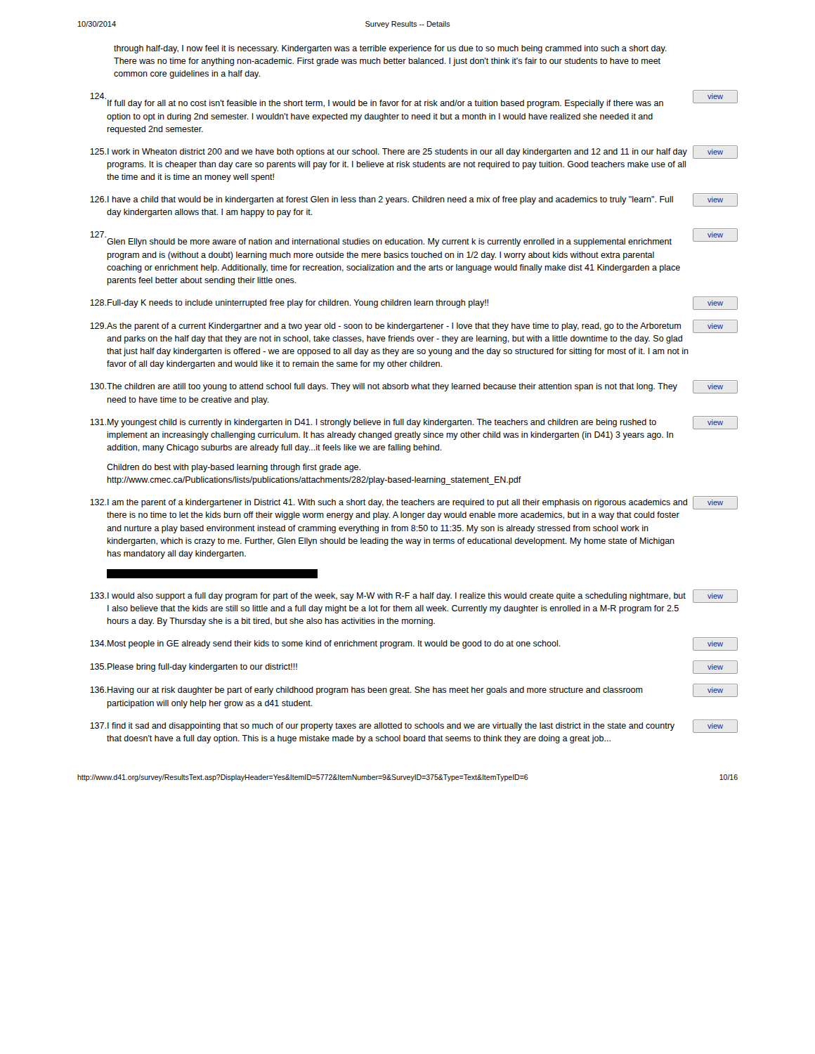10/30/2014
Survey Results -- Details
through half-day, I now feel it is necessary. Kindergarten was a terrible experience for us due to so much being crammed into such a short day. There was no time for anything non-academic. First grade was much better balanced. I just don't think it's fair to our students to have to meet common core guidelines in a half day.
| 124. | If full day for all at no cost isn't feasible in the short term, I would be in favor for at risk and/or a tuition based program. Especially if there was an option to opt in during 2nd semester. I wouldn't have expected my daughter to need it but a month in I would have realized she needed it and requested 2nd semester. | view |
| 125. | I work in Wheaton district 200 and we have both options at our school. There are 25 students in our all day kindergarten and 12 and 11 in our half day programs. It is cheaper than day care so parents will pay for it. I believe at risk students are not required to pay tuition. Good teachers make use of all the time and it is time an money well spent! | view |
| 126. | I have a child that would be in kindergarten at forest Glen in less than 2 years. Children need a mix of free play and academics to truly "learn". Full day kindergarten allows that. I am happy to pay for it. | view |
| 127. | Glen Ellyn should be more aware of nation and international studies on education. My current k is currently enrolled in a supplemental enrichment program and is (without a doubt) learning much more outside the mere basics touched on in 1/2 day. I worry about kids without extra parental coaching or enrichment help. Additionally, time for recreation, socialization and the arts or language would finally make dist 41 Kindergarden a place parents feel better about sending their little ones. | view |
| 128. | Full-day K needs to include uninterrupted free play for children. Young children learn through play!! | view |
| 129. | As the parent of a current Kindergartner and a two year old - soon to be kindergartener - I love that they have time to play, read, go to the Arboretum and parks on the half day that they are not in school, take classes, have friends over - they are learning, but with a little downtime to the day. So glad that just half day kindergarten is offered - we are opposed to all day as they are so young and the day so structured for sitting for most of it. I am not in favor of all day kindergarten and would like it to remain the same for my other children. | view |
| 130. | The children are atill too young to attend school full days. They will not absorb what they learned because their attention span is not that long. They need to have time to be creative and play. | view |
| 131. | My youngest child is currently in kindergarten in D41. I strongly believe in full day kindergarten. The teachers and children are being rushed to implement an increasingly challenging curriculum. It has already changed greatly since my other child was in kindergarten (in D41) 3 years ago. In addition, many Chicago suburbs are already full day...it feels like we are falling behind. Children do best with play-based learning through first grade age. http://www.cmec.ca/Publications/lists/publications/attachments/282/play-based-learning_statement_EN.pdf | view |
| 132. | I am the parent of a kindergartener in District 41. With such a short day, the teachers are required to put all their emphasis on rigorous academics and there is no time to let the kids burn off their wiggle worm energy and play. A longer day would enable more academics, but in a way that could foster and nurture a play based environment instead of cramming everything in from 8:50 to 11:35. My son is already stressed from school work in kindergarten, which is crazy to me. Further, Glen Ellyn should be leading the way in terms of educational development. My home state of Michigan has mandatory all day kindergarten. | view |
| 133. | I would also support a full day program for part of the week, say M-W with R-F a half day. I realize this would create quite a scheduling nightmare, but I also believe that the kids are still so little and a full day might be a lot for them all week. Currently my daughter is enrolled in a M-R program for 2.5 hours a day. By Thursday she is a bit tired, but she also has activities in the morning. | view |
| 134. | Most people in GE already send their kids to some kind of enrichment program. It would be good to do at one school. | view |
| 135. | Please bring full-day kindergarten to our district!!! | view |
| 136. | Having our at risk daughter be part of early childhood program has been great. She has meet her goals and more structure and classroom participation will only help her grow as a d41 student. | view |
| 137. | I find it sad and disappointing that so much of our property taxes are allotted to schools and we are virtually the last district in the state and country that doesn't have a full day option. This is a huge mistake made by a school board that seems to think they are doing a great job... | view |
http://www.d41.org/survey/ResultsText.asp?DisplayHeader=Yes&ItemID=5772&ItemNumber=9&SurveyID=375&Type=Text&ItemTypeID=6 10/16